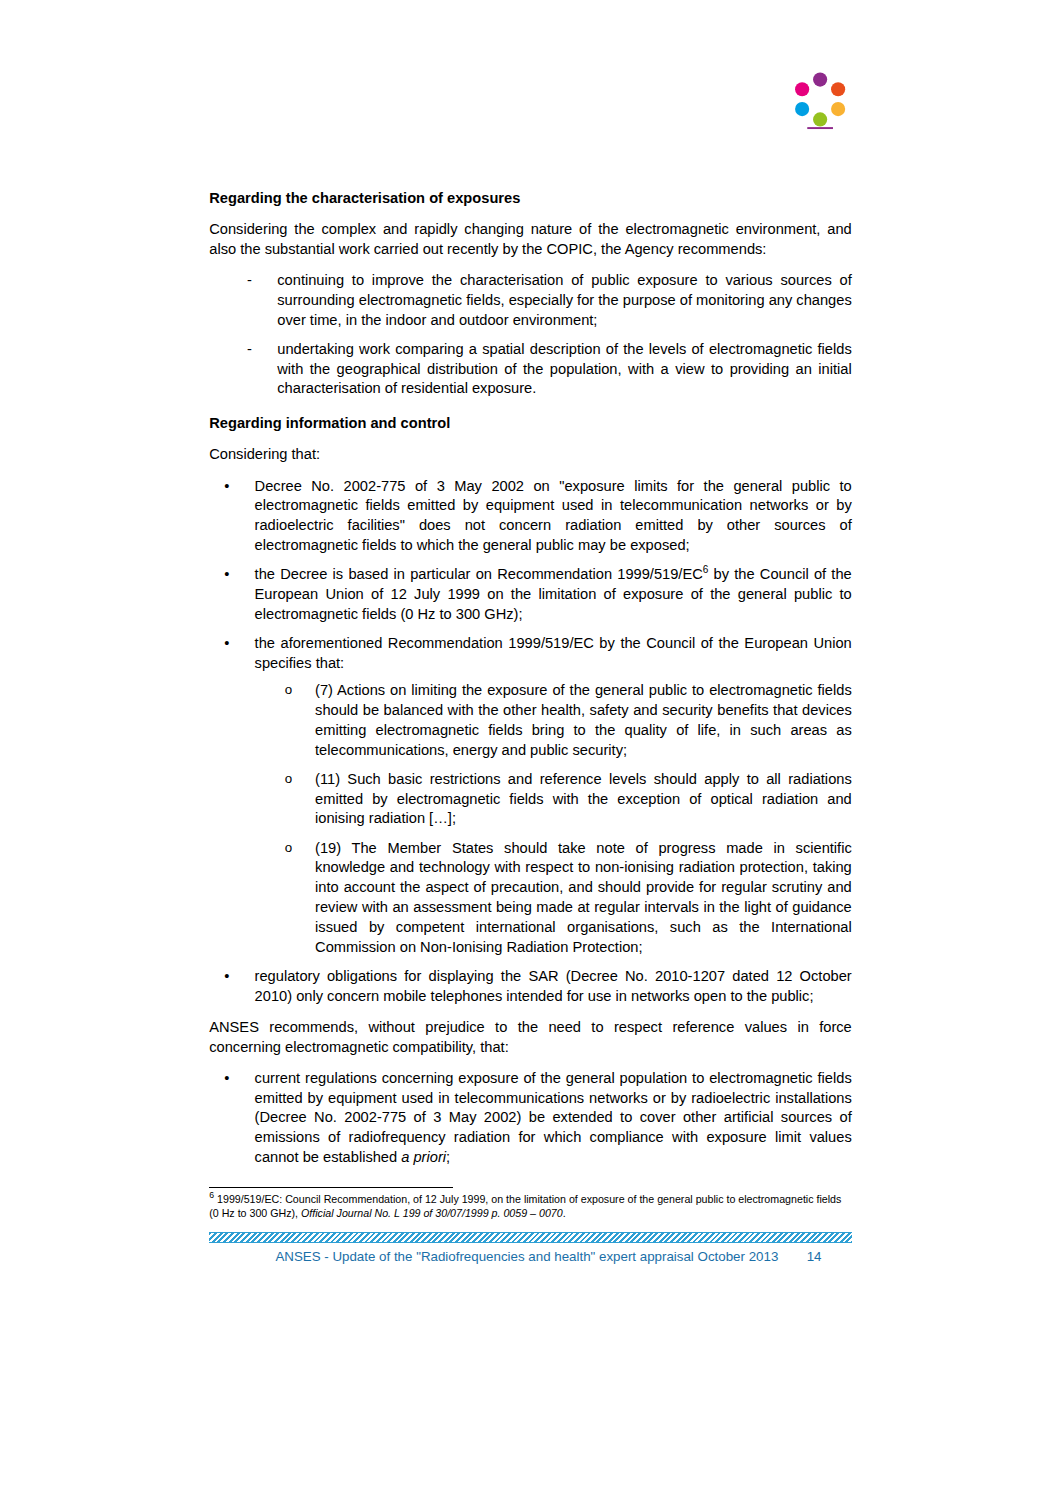Regarding the characterisation of exposures
Considering the complex and rapidly changing nature of the electromagnetic environment, and also the substantial work carried out recently by the COPIC, the Agency recommends:
continuing to improve the characterisation of public exposure to various sources of surrounding electromagnetic fields, especially for the purpose of monitoring any changes over time, in the indoor and outdoor environment;
undertaking work comparing a spatial description of the levels of electromagnetic fields with the geographical distribution of the population, with a view to providing an initial characterisation of residential exposure.
Regarding information and control
Considering that:
Decree No. 2002-775 of 3 May 2002 on "exposure limits for the general public to electromagnetic fields emitted by equipment used in telecommunication networks or by radioelectric facilities" does not concern radiation emitted by other sources of electromagnetic fields to which the general public may be exposed;
the Decree is based in particular on Recommendation 1999/519/EC6 by the Council of the European Union of 12 July 1999 on the limitation of exposure of the general public to electromagnetic fields (0 Hz to 300 GHz);
the aforementioned Recommendation 1999/519/EC by the Council of the European Union specifies that:
(7) Actions on limiting the exposure of the general public to electromagnetic fields should be balanced with the other health, safety and security benefits that devices emitting electromagnetic fields bring to the quality of life, in such areas as telecommunications, energy and public security;
(11) Such basic restrictions and reference levels should apply to all radiations emitted by electromagnetic fields with the exception of optical radiation and ionising radiation […];
(19) The Member States should take note of progress made in scientific knowledge and technology with respect to non-ionising radiation protection, taking into account the aspect of precaution, and should provide for regular scrutiny and review with an assessment being made at regular intervals in the light of guidance issued by competent international organisations, such as the International Commission on Non-Ionising Radiation Protection;
regulatory obligations for displaying the SAR (Decree No. 2010-1207 dated 12 October 2010) only concern mobile telephones intended for use in networks open to the public;
ANSES recommends, without prejudice to the need to respect reference values in force concerning electromagnetic compatibility, that:
current regulations concerning exposure of the general population to electromagnetic fields emitted by equipment used in telecommunications networks or by radioelectric installations (Decree No. 2002-775 of 3 May 2002) be extended to cover other artificial sources of emissions of radiofrequency radiation for which compliance with exposure limit values cannot be established a priori;
6 1999/519/EC: Council Recommendation, of 12 July 1999, on the limitation of exposure of the general public to electromagnetic fields (0 Hz to 300 GHz), Official Journal No. L 199 of 30/07/1999 p. 0059 – 0070.
ANSES - Update of the "Radiofrequencies and health" expert appraisal October 2013 14